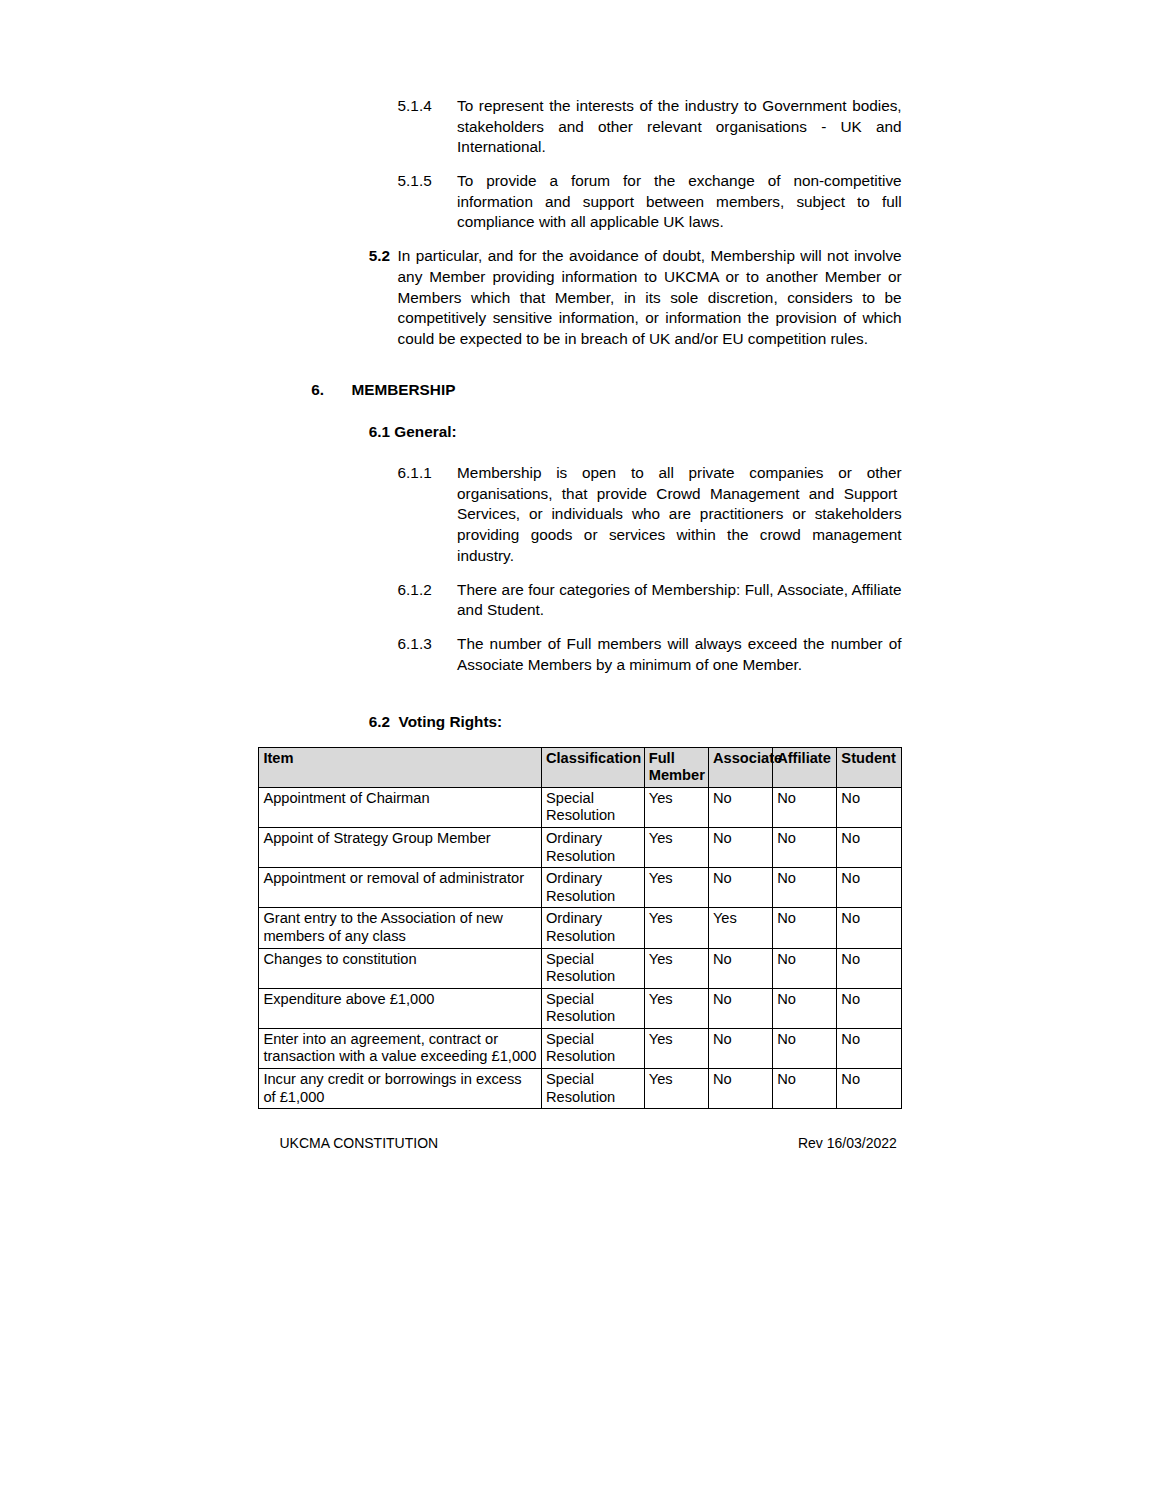5.1.4
To represent the interests of the industry to Government bodies, stakeholders and other relevant organisations - UK and International.
5.1.5
To provide a forum for the exchange of non-competitive information and support between members, subject to full compliance with all applicable UK laws.
5.2
In particular, and for the avoidance of doubt, Membership will not involve any Member providing information to UKCMA or to another Member or Members which that Member, in its sole discretion, considers to be competitively sensitive information, or information the provision of which could be expected to be in breach of UK and/or EU competition rules.
6. MEMBERSHIP
6.1 General:
6.1.1
Membership is open to all private companies or other organisations, that provide Crowd Management and Support Services, or individuals who are practitioners or stakeholders providing goods or services within the crowd management industry.
6.1.2
There are four categories of Membership: Full, Associate, Affiliate and Student.
6.1.3
The number of Full members will always exceed the number of Associate Members by a minimum of one Member.
6.2 Voting Rights:
| Item | Classification | Full Member | Associate | Affiliate | Student |
| --- | --- | --- | --- | --- | --- |
| Appointment of Chairman | Special Resolution | Yes | No | No | No |
| Appoint of Strategy Group Member | Ordinary Resolution | Yes | No | No | No |
| Appointment or removal of administrator | Ordinary Resolution | Yes | No | No | No |
| Grant entry to the Association of new members of any class | Ordinary Resolution | Yes | Yes | No | No |
| Changes to constitution | Special Resolution | Yes | No | No | No |
| Expenditure above £1,000 | Special Resolution | Yes | No | No | No |
| Enter into an agreement, contract or transaction with a value exceeding £1,000 | Special Resolution | Yes | No | No | No |
| Incur any credit or borrowings in excess of £1,000 | Special Resolution | Yes | No | No | No |
UKCMA CONSTITUTION Rev 16/03/2022